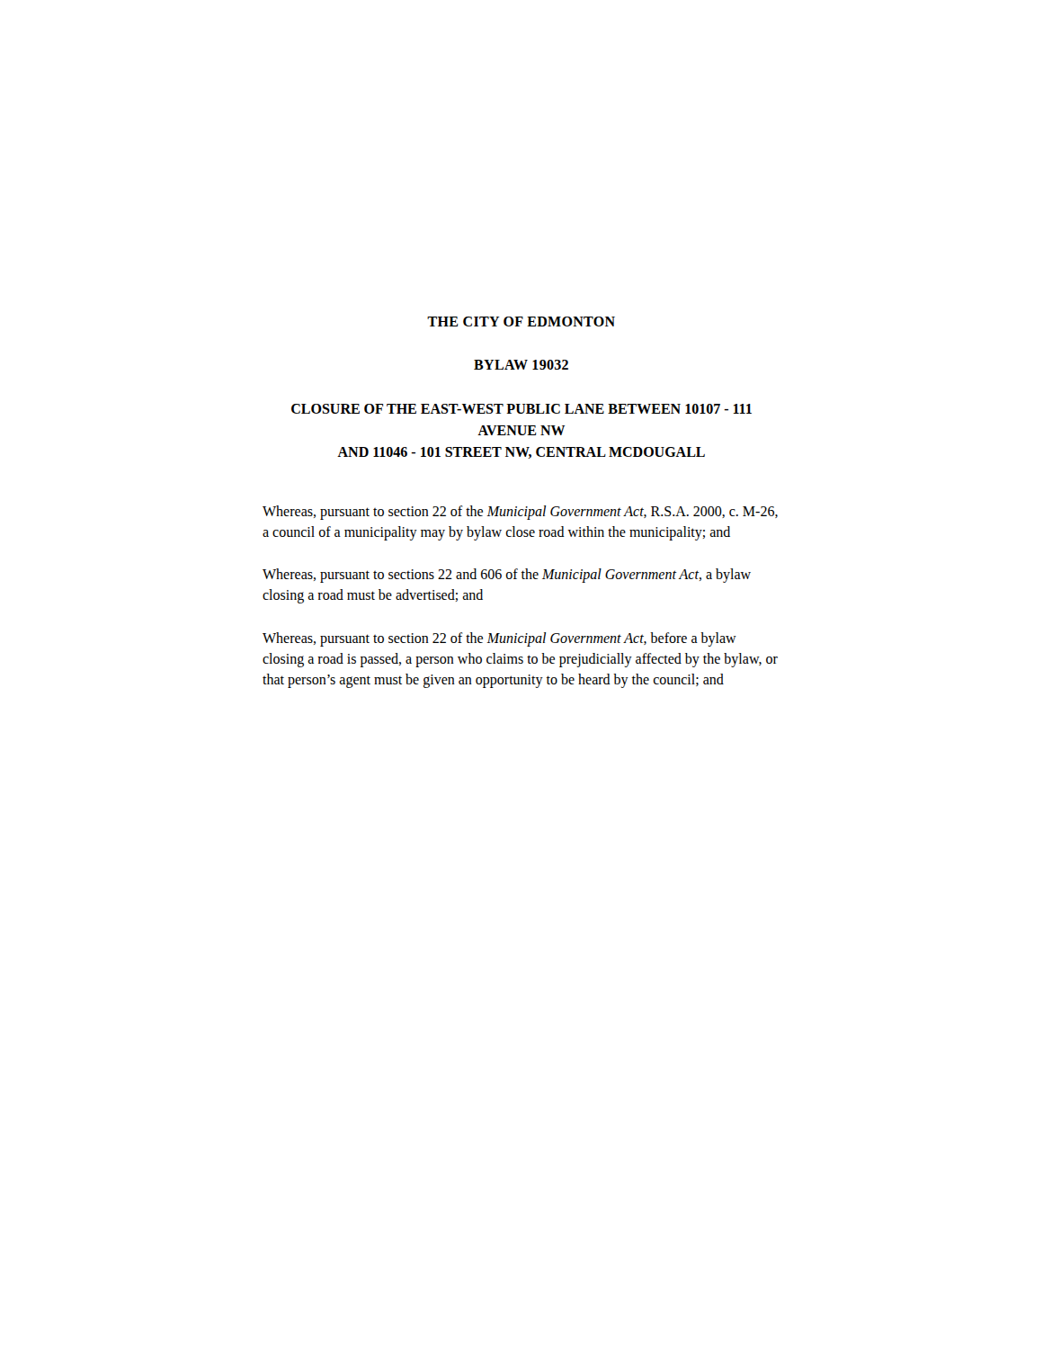THE CITY OF EDMONTON
BYLAW 19032
CLOSURE OF THE EAST-WEST PUBLIC LANE BETWEEN 10107 - 111 AVENUE NW
AND 11046 - 101 STREET NW, CENTRAL MCDOUGALL
Whereas, pursuant to section 22 of the Municipal Government Act, R.S.A. 2000, c. M-26, a council of a municipality may by bylaw close road within the municipality; and
Whereas, pursuant to sections 22 and 606 of the Municipal Government Act, a bylaw closing a road must be advertised; and
Whereas, pursuant to section 22 of the Municipal Government Act, before a bylaw closing a road is passed, a person who claims to be prejudicially affected by the bylaw, or that person’s agent must be given an opportunity to be heard by the council; and